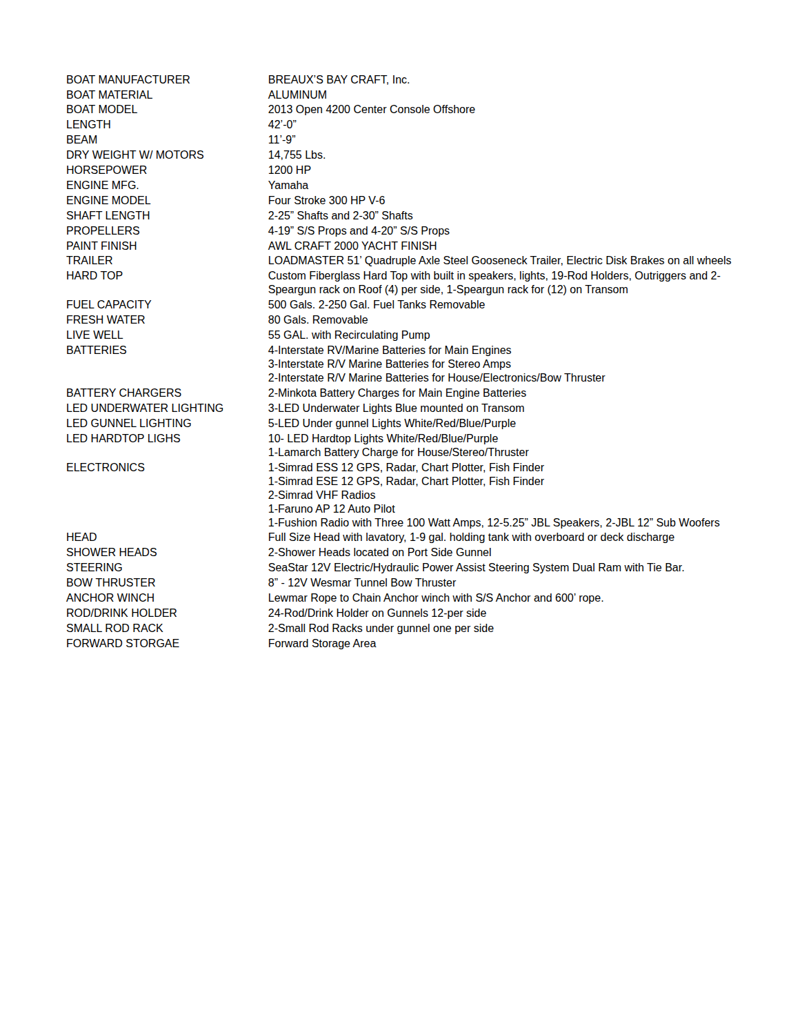| BOAT MANUFACTURER | BREAUX’S BAY CRAFT, Inc. |
| BOAT MATERIAL | ALUMINUM |
| BOAT MODEL | 2013 Open 4200 Center Console Offshore |
| LENGTH | 42’-0” |
| BEAM | 11’-9” |
| DRY WEIGHT W/ MOTORS | 14,755 Lbs. |
| HORSEPOWER | 1200 HP |
| ENGINE MFG. | Yamaha |
| ENGINE MODEL | Four Stroke 300 HP V-6 |
| SHAFT LENGTH | 2-25” Shafts and 2-30” Shafts |
| PROPELLERS | 4-19” S/S Props and 4-20” S/S Props |
| PAINT FINISH | AWL CRAFT 2000 YACHT FINISH |
| TRAILER | LOADMASTER 51’ Quadruple Axle Steel Gooseneck Trailer, Electric Disk Brakes on all wheels |
| HARD TOP | Custom Fiberglass Hard Top with built in speakers, lights, 19-Rod Holders, Outriggers and 2-Speargun rack on Roof (4) per side, 1-Speargun rack for (12) on Transom |
| FUEL CAPACITY | 500 Gals. 2-250 Gal. Fuel Tanks Removable |
| FRESH WATER | 80 Gals. Removable |
| LIVE WELL | 55 GAL. with Recirculating Pump |
| BATTERIES | 4-Interstate RV/Marine Batteries for Main Engines 3-Interstate R/V Marine Batteries for Stereo Amps 2-Interstate R/V Marine Batteries for House/Electronics/Bow Thruster |
| BATTERY CHARGERS | 2-Minkota Battery Charges for Main Engine Batteries |
| LED UNDERWATER LIGHTING | 3-LED Underwater Lights Blue mounted on Transom |
| LED GUNNEL LIGHTING | 5-LED Under gunnel Lights White/Red/Blue/Purple |
| LED HARDTOP LIGHS | 10- LED Hardtop Lights White/Red/Blue/Purple 1-Lamarch Battery Charge for House/Stereo/Thruster |
| ELECTRONICS | 1-Simrad ESS 12 GPS, Radar, Chart Plotter, Fish Finder 1-Simrad ESE 12 GPS, Radar, Chart Plotter, Fish Finder 2-Simrad VHF Radios 1-Faruno AP 12 Auto Pilot 1-Fushion Radio with Three 100 Watt Amps, 12-5.25” JBL Speakers, 2-JBL 12” Sub Woofers |
| HEAD | Full Size Head with lavatory, 1-9 gal. holding tank with overboard or deck discharge |
| SHOWER HEADS | 2-Shower Heads located on Port Side Gunnel |
| STEERING | SeaStar 12V Electric/Hydraulic Power Assist Steering System Dual Ram with Tie Bar. |
| BOW THRUSTER | 8” - 12V Wesmar Tunnel Bow Thruster |
| ANCHOR WINCH | Lewmar Rope to Chain Anchor winch with S/S Anchor and 600’ rope. |
| ROD/DRINK HOLDER | 24-Rod/Drink Holder on Gunnels 12-per side |
| SMALL ROD RACK | 2-Small Rod Racks under gunnel one per side |
| FORWARD STORGAE | Forward Storage Area |